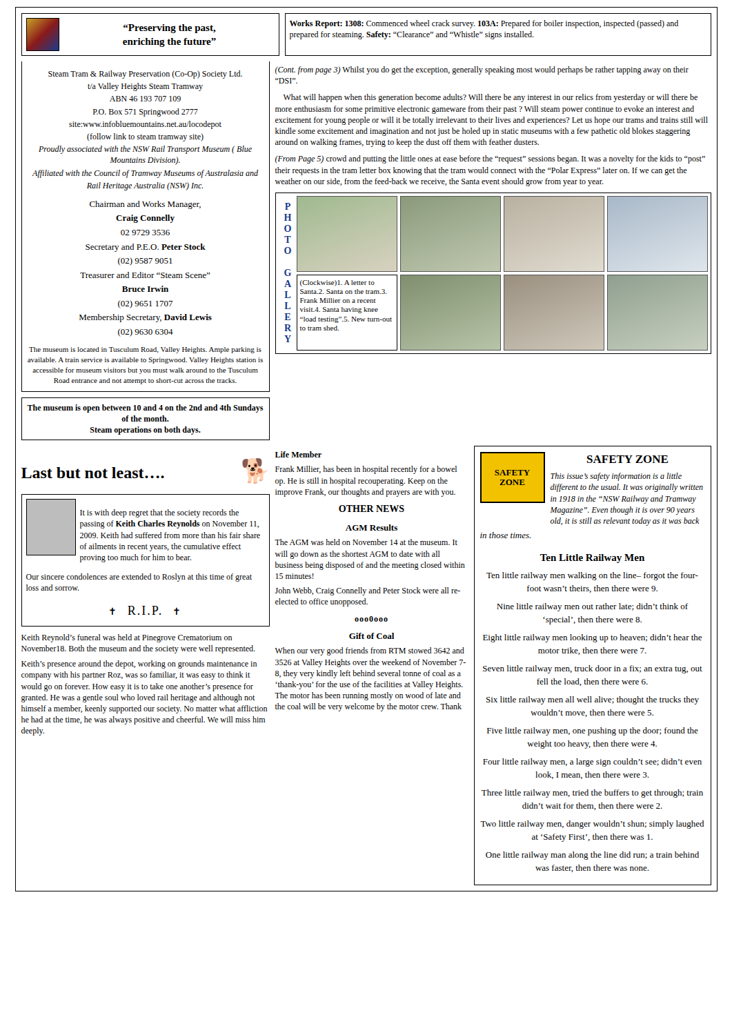“Preserving the past,
enriching the future”
Works Report: 1308: Commenced wheel crack survey. 103A: Prepared for boiler inspection, inspected (passed) and prepared for steaming. Safety: “Clearance” and “Whistle” signs installed.
Steam Tram & Railway Preservation (Co-Op) Society Ltd.
t/a Valley Heights Steam Tramway
ABN 46 193 707 109
P.O. Box 571 Springwood 2777
site:www.infobluemountains.net.au/locodepot
(follow link to steam tramway site)
Proudly associated with the NSW Rail Transport Museum ( Blue Mountains Division).
Affiliated with the Council of Tramway Museums of Australasia and
Rail Heritage Australia (NSW) Inc.
Chairman and Works Manager,
Craig Connelly
02 9729 3536
Secretary and P.E.O. Peter Stock
(02) 9587 9051
Treasurer and Editor “Steam Scene”
Bruce Irwin
(02) 9651 1707
Membership Secretary, David Lewis
(02) 9630 6304
The museum is located in Tusculum Road, Valley Heights. Ample parking is available. A train service is available to Springwood. Valley Heights station is accessible for museum visitors but you must walk around to the Tusculum Road entrance and not attempt to short-cut across the tracks.
The museum is open between 10 and 4 on the 2nd and 4th Sundays of the month.
Steam operations on both days.
(Cont. from page 3) Whilst you do get the exception, generally speaking most would perhaps be rather tapping away on their “DSI”.
What will happen when this generation become adults? Will there be any interest in our relics from yesterday or will there be more enthusiasm for some primitive electronic gameware from their past ? Will steam power continue to evoke an interest and excitement for young people or will it be totally irrelevant to their lives and experiences? Let us hope our trams and trains still will kindle some excitement and imagination and not just be holed up in static museums with a few pathetic old blokes staggering around on walking frames, trying to keep the dust off them with feather dusters.
(From Page 5) crowd and putting the little ones at ease before the “request” sessions began. It was a novelty for the kids to “post” their requests in the tram letter box knowing that the tram would connect with the “Polar Express” later on. If we can get the weather on our side, from the feed-back we receive, the Santa event should grow from year to year.
PHOTO GALLERY
(Clockwise)1. A letter to Santa.2. Santa on the tram.3. Frank Millier on a recent visit.4. Santa having knee “load testing”.5. New turn-out to tram shed.
Last but not least….
It is with deep regret that the society records the passing of Keith Charles Reynolds on November 11, 2009. Keith had suffered from more than his fair share of ailments in recent years, the cumulative effect proving too much for him to bear.
Our sincere condolences are extended to Roslyn at this time of great loss and sorrow.
✝R.I.P.✝
Keith Reynold’s funeral was held at Pinegrove Crematorium on November18. Both the museum and the society were well represented.
Keith’s presence around the depot, working on grounds maintenance in company with his partner Roz, was so familiar, it was easy to think it would go on forever. How easy it is to take one another’s presence for granted. He was a gentle soul who loved rail heritage and although not himself a member, keenly supported our society. No matter what affliction he had at the time, he was always positive and cheerful. We will miss him deeply.
Life Member
Frank Millier, has been in hospital recently for a bowel op. He is still in hospital recouperating. Keep on the improve Frank, our thoughts and prayers are with you.
OTHER NEWS
AGM Results
The AGM was held on November 14 at the museum. It will go down as the shortest AGM to date with all business being disposed of and the meeting closed within 15 minutes!
John Webb, Craig Connelly and Peter Stock were all re-elected to office unopposed.
ooo0ooo
Gift of Coal
When our very good friends from RTM stowed 3642 and 3526 at Valley Heights over the weekend of November 7-8, they very kindly left behind several tonne of coal as a ‘thank-you’ for the use of the facilities at Valley Heights. The motor has been running mostly on wood of late and the coal will be very welcome by the motor crew. Thank
SAFETY
ZONE
SAFETY ZONE
This issue’s safety information is a little different to the usual. It was originally written in 1918 in the “NSW Railway and Tramway Magazine”. Even though it is over 90 years old, it is still as relevant today as it was back
in those times.
Ten Little Railway Men
Ten little railway men walking on the line– forgot the four-foot wasn’t theirs, then there were 9.
Nine little railway men out rather late; didn’t think of ‘special’, then there were 8.
Eight little railway men looking up to heaven; didn’t hear the motor trike, then there were 7.
Seven little railway men, truck door in a fix; an extra tug, out fell the load, then there were 6.
Six little railway men all well alive; thought the trucks they wouldn’t move, then there were 5.
Five little railway men, one pushing up the door; found the weight too heavy, then there were 4.
Four little railway men, a large sign couldn’t see; didn’t even look, I mean, then there were 3.
Three little railway men, tried the buffers to get through; train didn’t wait for them, then there were 2.
Two little railway men, danger wouldn’t shun; simply laughed at ‘Safety First’, then there was 1.
One little railway man along the line did run; a train behind was faster, then there was none.